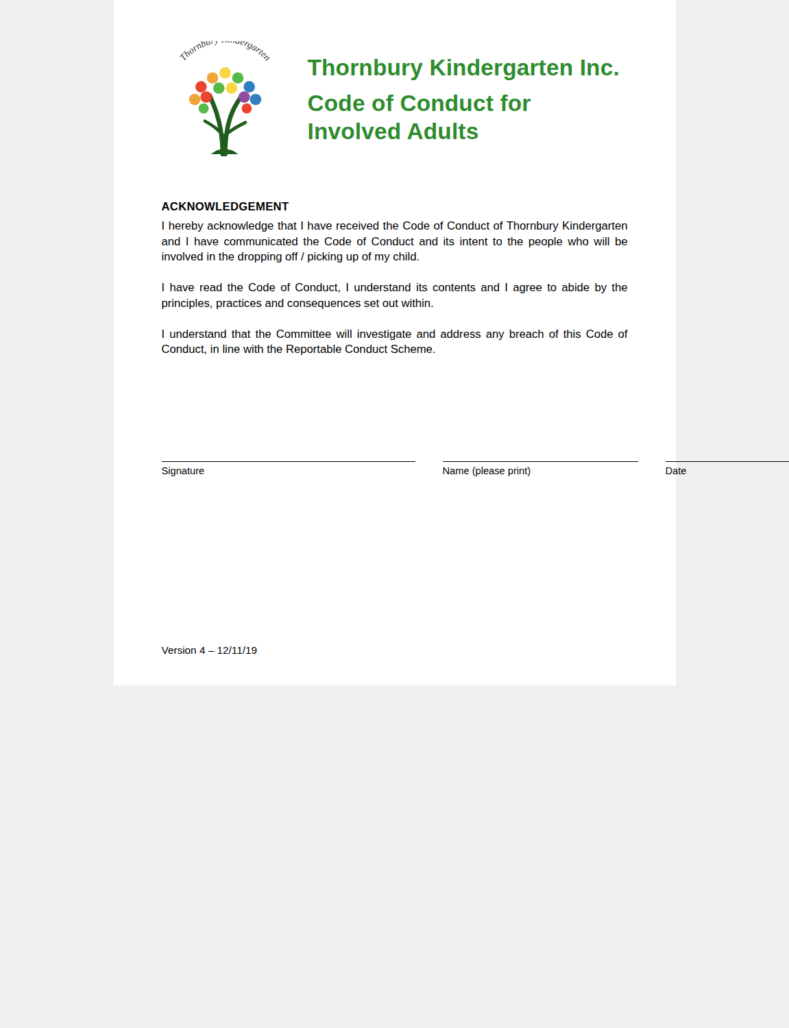Thornbury Kindergarten Inc.
Code of Conduct for Involved Adults
ACKNOWLEDGEMENT
I hereby acknowledge that I have received the Code of Conduct of Thornbury Kindergarten and I have communicated the Code of Conduct and its intent to the people who will be involved in the dropping off / picking up of my child.
I have read the Code of Conduct, I understand its contents and I agree to abide by the principles, practices and consequences set out within.
I understand that the Committee will investigate and address any breach of this Code of Conduct, in line with the Reportable Conduct Scheme.
Signature
Name (please print)
Date
Version 4 – 12/11/19